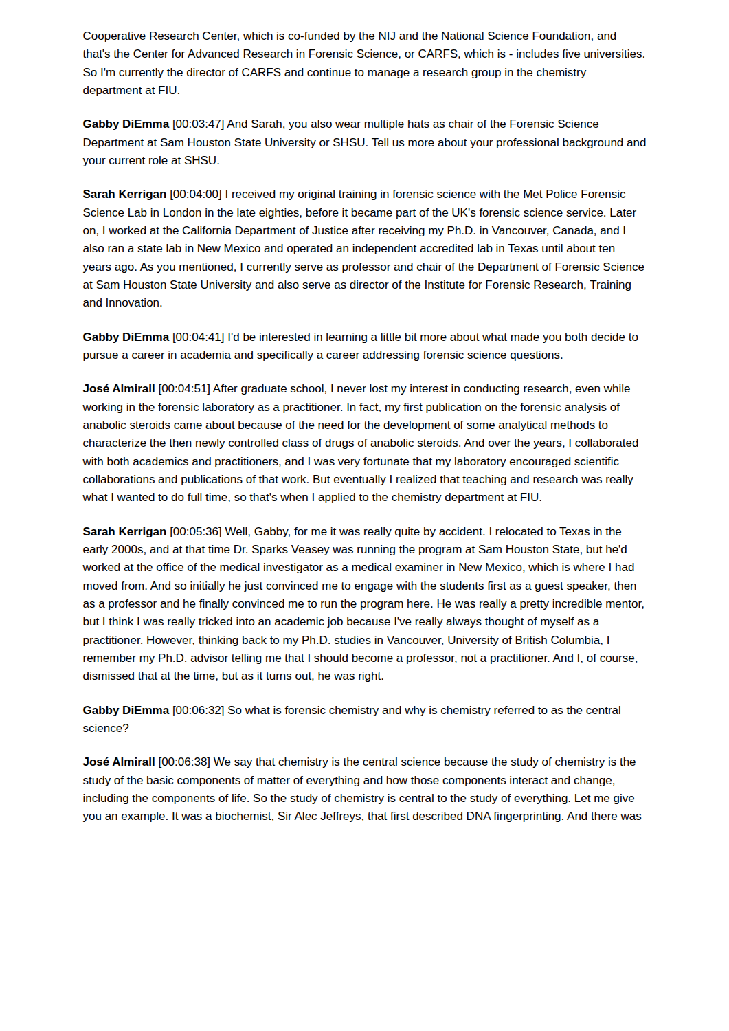Cooperative Research Center, which is co-funded by the NIJ and the National Science Foundation, and that's the Center for Advanced Research in Forensic Science, or CARFS, which is - includes five universities. So I'm currently the director of CARFS and continue to manage a research group in the chemistry department at FIU.
Gabby DiEmma [00:03:47] And Sarah, you also wear multiple hats as chair of the Forensic Science Department at Sam Houston State University or SHSU. Tell us more about your professional background and your current role at SHSU.
Sarah Kerrigan [00:04:00] I received my original training in forensic science with the Met Police Forensic Science Lab in London in the late eighties, before it became part of the UK's forensic science service. Later on, I worked at the California Department of Justice after receiving my Ph.D. in Vancouver, Canada, and I also ran a state lab in New Mexico and operated an independent accredited lab in Texas until about ten years ago. As you mentioned, I currently serve as professor and chair of the Department of Forensic Science at Sam Houston State University and also serve as director of the Institute for Forensic Research, Training and Innovation.
Gabby DiEmma [00:04:41] I'd be interested in learning a little bit more about what made you both decide to pursue a career in academia and specifically a career addressing forensic science questions.
José Almirall [00:04:51] After graduate school, I never lost my interest in conducting research, even while working in the forensic laboratory as a practitioner. In fact, my first publication on the forensic analysis of anabolic steroids came about because of the need for the development of some analytical methods to characterize the then newly controlled class of drugs of anabolic steroids. And over the years, I collaborated with both academics and practitioners, and I was very fortunate that my laboratory encouraged scientific collaborations and publications of that work. But eventually I realized that teaching and research was really what I wanted to do full time, so that's when I applied to the chemistry department at FIU.
Sarah Kerrigan [00:05:36] Well, Gabby, for me it was really quite by accident. I relocated to Texas in the early 2000s, and at that time Dr. Sparks Veasey was running the program at Sam Houston State, but he'd worked at the office of the medical investigator as a medical examiner in New Mexico, which is where I had moved from. And so initially he just convinced me to engage with the students first as a guest speaker, then as a professor and he finally convinced me to run the program here. He was really a pretty incredible mentor, but I think I was really tricked into an academic job because I've really always thought of myself as a practitioner. However, thinking back to my Ph.D. studies in Vancouver, University of British Columbia, I remember my Ph.D. advisor telling me that I should become a professor, not a practitioner. And I, of course, dismissed that at the time, but as it turns out, he was right.
Gabby DiEmma [00:06:32] So what is forensic chemistry and why is chemistry referred to as the central science?
José Almirall [00:06:38] We say that chemistry is the central science because the study of chemistry is the study of the basic components of matter of everything and how those components interact and change, including the components of life. So the study of chemistry is central to the study of everything. Let me give you an example. It was a biochemist, Sir Alec Jeffreys, that first described DNA fingerprinting. And there was